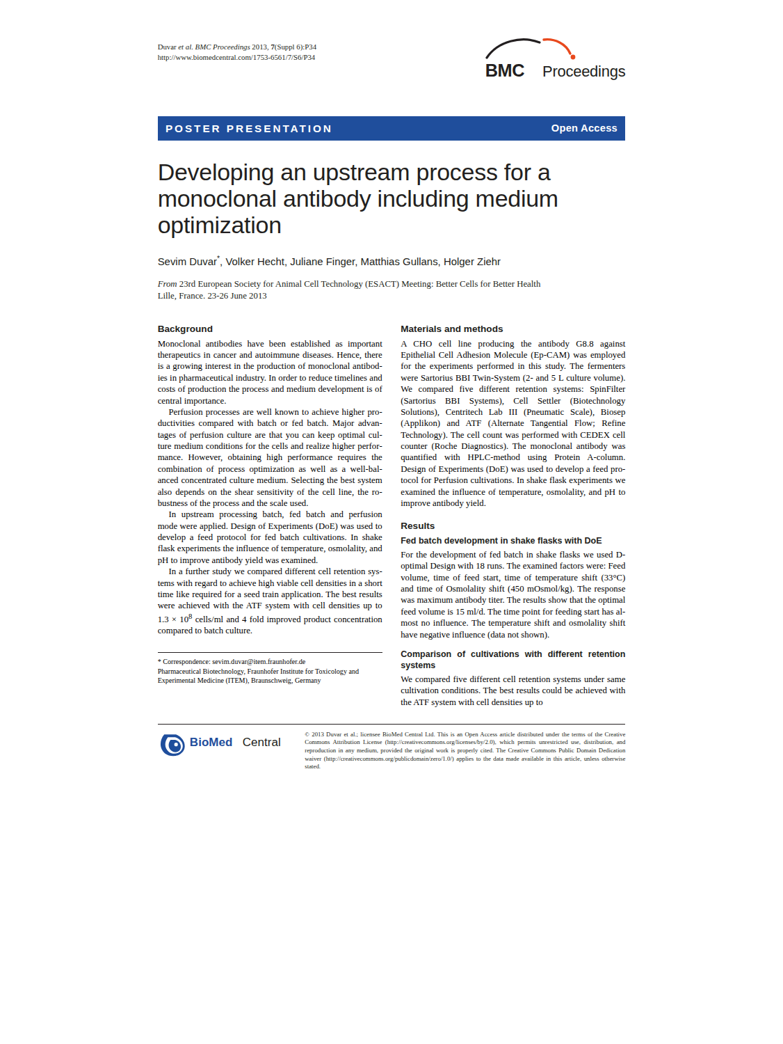Duvar et al. BMC Proceedings 2013, 7(Suppl 6):P34
http://www.biomedcentral.com/1753-6561/7/S6/P34
BMC Proceedings
POSTER PRESENTATION
Open Access
Developing an upstream process for a monoclonal antibody including medium optimization
Sevim Duvar*, Volker Hecht, Juliane Finger, Matthias Gullans, Holger Ziehr
From 23rd European Society for Animal Cell Technology (ESACT) Meeting: Better Cells for Better Health
Lille, France. 23-26 June 2013
Background
Monoclonal antibodies have been established as important therapeutics in cancer and autoimmune diseases. Hence, there is a growing interest in the production of monoclonal antibodies in pharmaceutical industry. In order to reduce timelines and costs of production the process and medium development is of central importance.
Perfusion processes are well known to achieve higher productivities compared with batch or fed batch. Major advantages of perfusion culture are that you can keep optimal culture medium conditions for the cells and realize higher performance. However, obtaining high performance requires the combination of process optimization as well as a well-balanced concentrated culture medium. Selecting the best system also depends on the shear sensitivity of the cell line, the robustness of the process and the scale used.
In upstream processing batch, fed batch and perfusion mode were applied. Design of Experiments (DoE) was used to develop a feed protocol for fed batch cultivations. In shake flask experiments the influence of temperature, osmolality, and pH to improve antibody yield was examined.
In a further study we compared different cell retention systems with regard to achieve high viable cell densities in a short time like required for a seed train application. The best results were achieved with the ATF system with cell densities up to 1.3 × 108 cells/ml and 4 fold improved product concentration compared to batch culture.
* Correspondence: sevim.duvar@item.fraunhofer.de
Pharmaceutical Biotechnology, Fraunhofer Institute for Toxicology and Experimental Medicine (ITEM), Braunschweig, Germany
Materials and methods
A CHO cell line producing the antibody G8.8 against Epithelial Cell Adhesion Molecule (Ep-CAM) was employed for the experiments performed in this study. The fermenters were Sartorius BBI Twin-System (2- and 5 L culture volume). We compared five different retention systems: SpinFilter (Sartorius BBI Systems), Cell Settler (Biotechnology Solutions), Centritech Lab III (Pneumatic Scale), Biosep (Applikon) and ATF (Alternate Tangential Flow; Refine Technology). The cell count was performed with CEDEX cell counter (Roche Diagnostics). The monoclonal antibody was quantified with HPLC-method using Protein A-column. Design of Experiments (DoE) was used to develop a feed protocol for Perfusion cultivations. In shake flask experiments we examined the influence of temperature, osmolality, and pH to improve antibody yield.
Results
Fed batch development in shake flasks with DoE
For the development of fed batch in shake flasks we used D-optimal Design with 18 runs. The examined factors were: Feed volume, time of feed start, time of temperature shift (33°C) and time of Osmolality shift (450 mOsmol/kg). The response was maximum antibody titer. The results show that the optimal feed volume is 15 ml/d. The time point for feeding start has almost no influence. The temperature shift and osmolality shift have negative influence (data not shown).
Comparison of cultivations with different retention systems
We compared five different cell retention systems under same cultivation conditions. The best results could be achieved with the ATF system with cell densities up to
BioMed Central
© 2013 Duvar et al.; licensee BioMed Central Ltd. This is an Open Access article distributed under the terms of the Creative Commons Attribution License (http://creativecommons.org/licenses/by/2.0), which permits unrestricted use, distribution, and reproduction in any medium, provided the original work is properly cited. The Creative Commons Public Domain Dedication waiver (http://creativecommons.org/publicdomain/zero/1.0/) applies to the data made available in this article, unless otherwise stated.